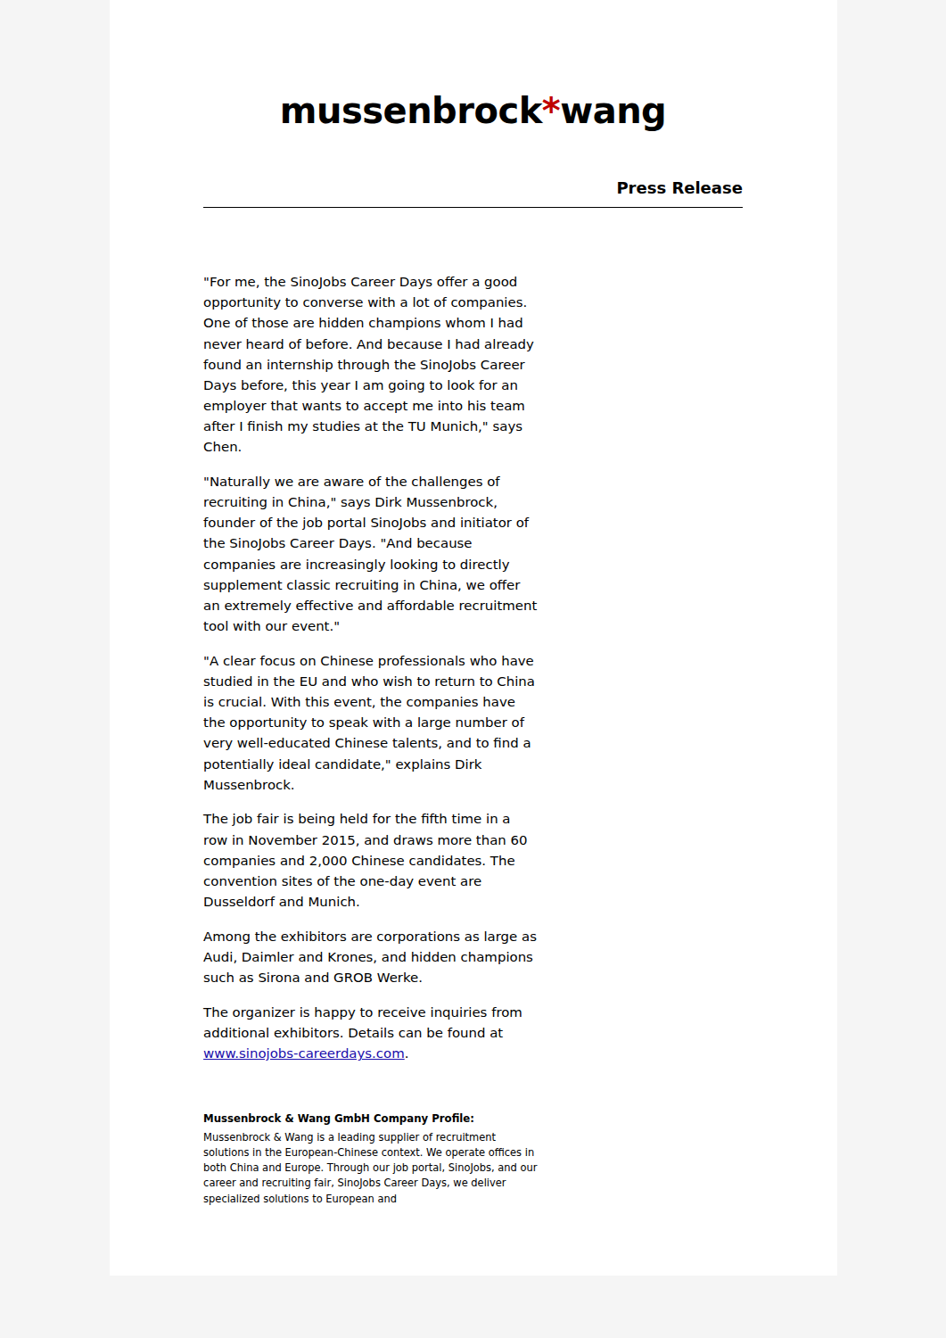mussenbrock*wang
Press Release
"For me, the SinoJobs Career Days offer a good opportunity to converse with a lot of companies. One of those are hidden champions whom I had never heard of before. And because I had already found an internship through the SinoJobs Career Days before, this year I am going to look for an employer that wants to accept me into his team after I finish my studies at the TU Munich," says Chen.
"Naturally we are aware of the challenges of recruiting in China," says Dirk Mussenbrock, founder of the job portal SinoJobs and initiator of the SinoJobs Career Days. "And because companies are increasingly looking to directly supplement classic recruiting in China, we offer an extremely effective and affordable recruitment tool with our event."
"A clear focus on Chinese professionals who have studied in the EU and who wish to return to China is crucial. With this event, the companies have the opportunity to speak with a large number of very well-educated Chinese talents, and to find a potentially ideal candidate," explains Dirk Mussenbrock.
The job fair is being held for the fifth time in a row in November 2015, and draws more than 60 companies and 2,000 Chinese candidates. The convention sites of the one-day event are Dusseldorf and Munich.
Among the exhibitors are corporations as large as Audi, Daimler and Krones, and hidden champions such as Sirona and GROB Werke.
The organizer is happy to receive inquiries from additional exhibitors. Details can be found at www.sinojobs-careerdays.com.
Mussenbrock & Wang GmbH Company Profile:
Mussenbrock & Wang is a leading supplier of recruitment solutions in the European-Chinese context. We operate offices in both China and Europe. Through our job portal, SinoJobs, and our career and recruiting fair, SinoJobs Career Days, we deliver specialized solutions to European and